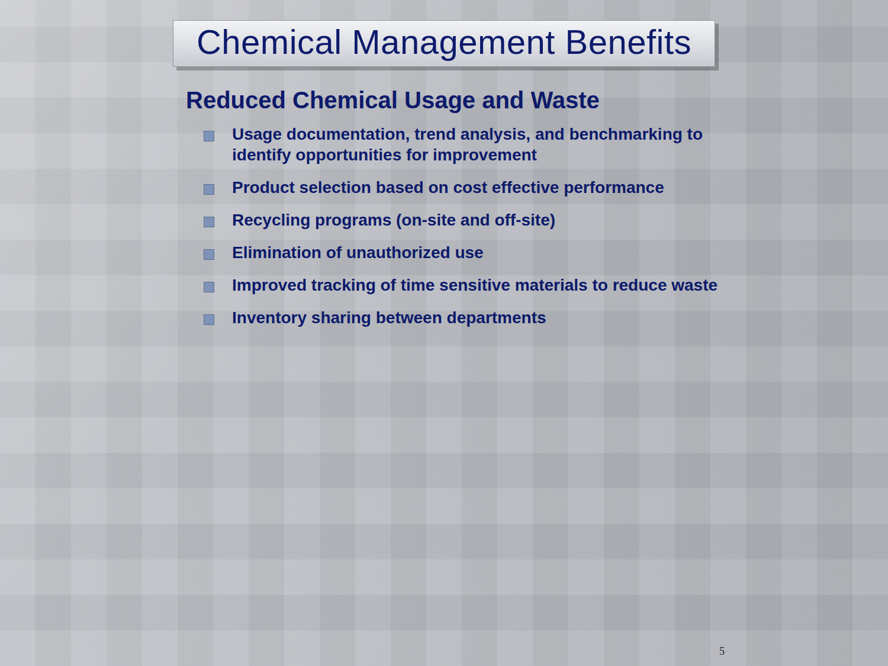Chemical Management Benefits
Reduced Chemical Usage and Waste
Usage documentation, trend analysis, and benchmarking to identify opportunities for improvement
Product selection based on cost effective performance
Recycling programs (on-site and off-site)
Elimination of unauthorized use
Improved tracking of time sensitive materials to reduce waste
Inventory sharing between departments
5